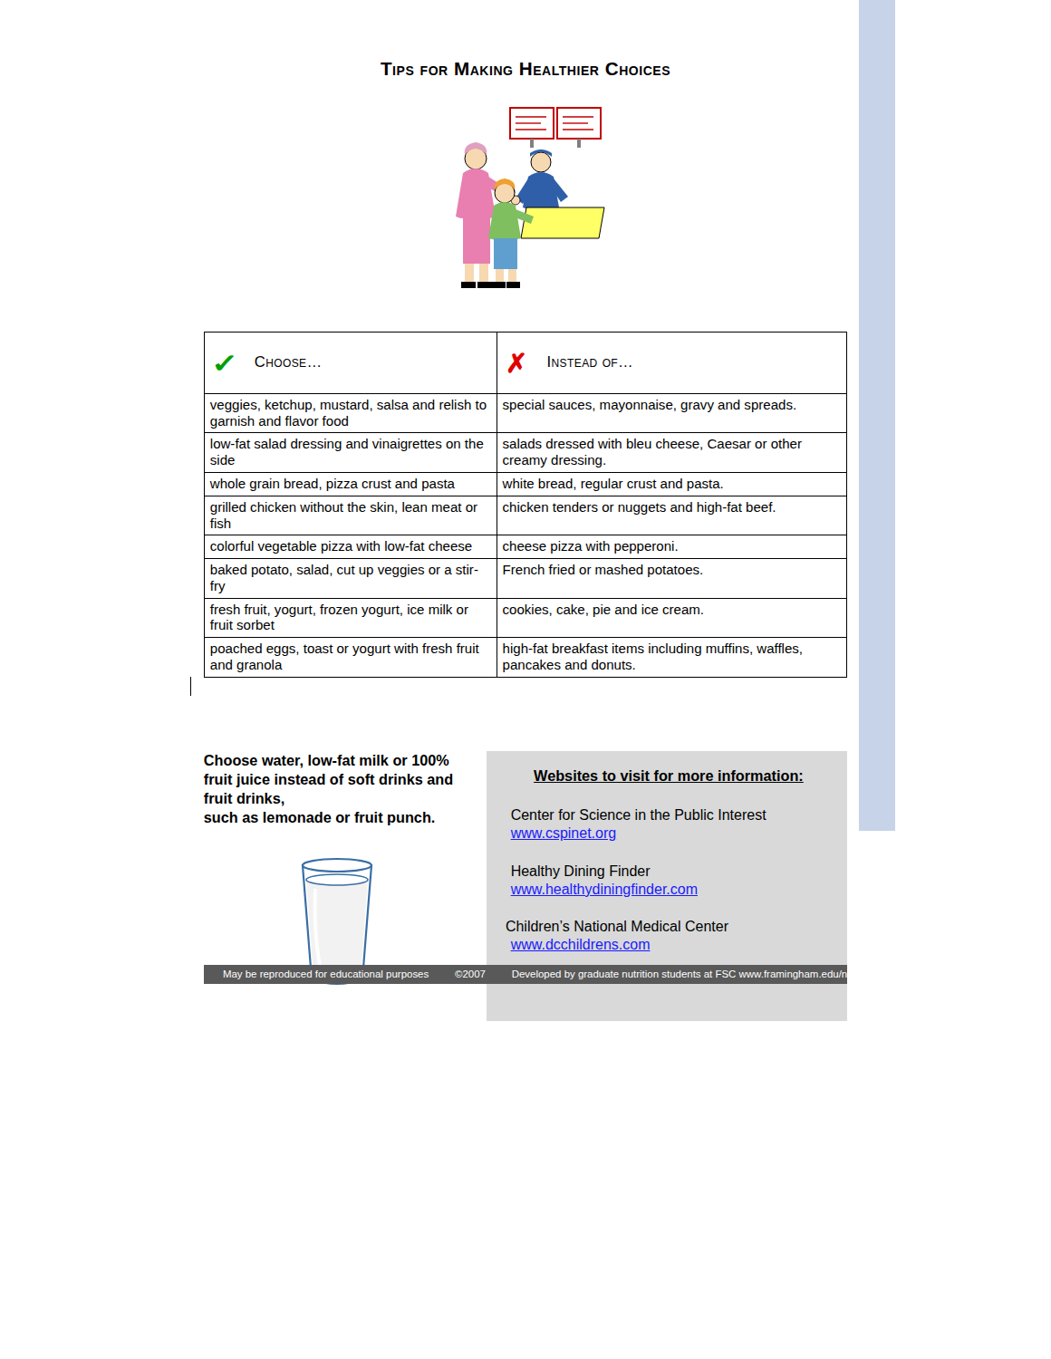Tips for Making Healthier Choices
| ✓ Choose… | ✗ Instead of… |
| --- | --- |
| veggies, ketchup, mustard, salsa and relish to garnish and flavor food | special sauces, mayonnaise, gravy and spreads. |
| low-fat salad dressing and vinaigrettes on the side | salads dressed with bleu cheese, Caesar or other creamy dressing. |
| whole grain bread, pizza crust and pasta | white bread, regular crust and pasta. |
| grilled chicken without the skin, lean meat or fish | chicken tenders or nuggets and high-fat beef. |
| colorful vegetable pizza with low-fat cheese | cheese pizza with pepperoni. |
| baked potato, salad, cut up veggies or a stir-fry | French fried or mashed potatoes. |
| fresh fruit, yogurt, frozen yogurt, ice milk or fruit sorbet | cookies, cake, pie and ice cream. |
| poached eggs, toast or yogurt with fresh fruit and granola | high-fat breakfast items including muffins, waffles, pancakes and donuts. |
Choose water, low-fat milk or 100% fruit juice instead of soft drinks and fruit drinks,
such as lemonade or fruit punch.
Websites to visit for more information:
Center for Science in the Public Interest
www.cspinet.org
Healthy Dining Finder
www.healthydiningfinder.com
Children’s National Medical Center
www.dcchildrens.com
May be reproduced for educational purposes ©2007 Developed by graduate nutrition students at FSC www.framingham.edu/nutrition